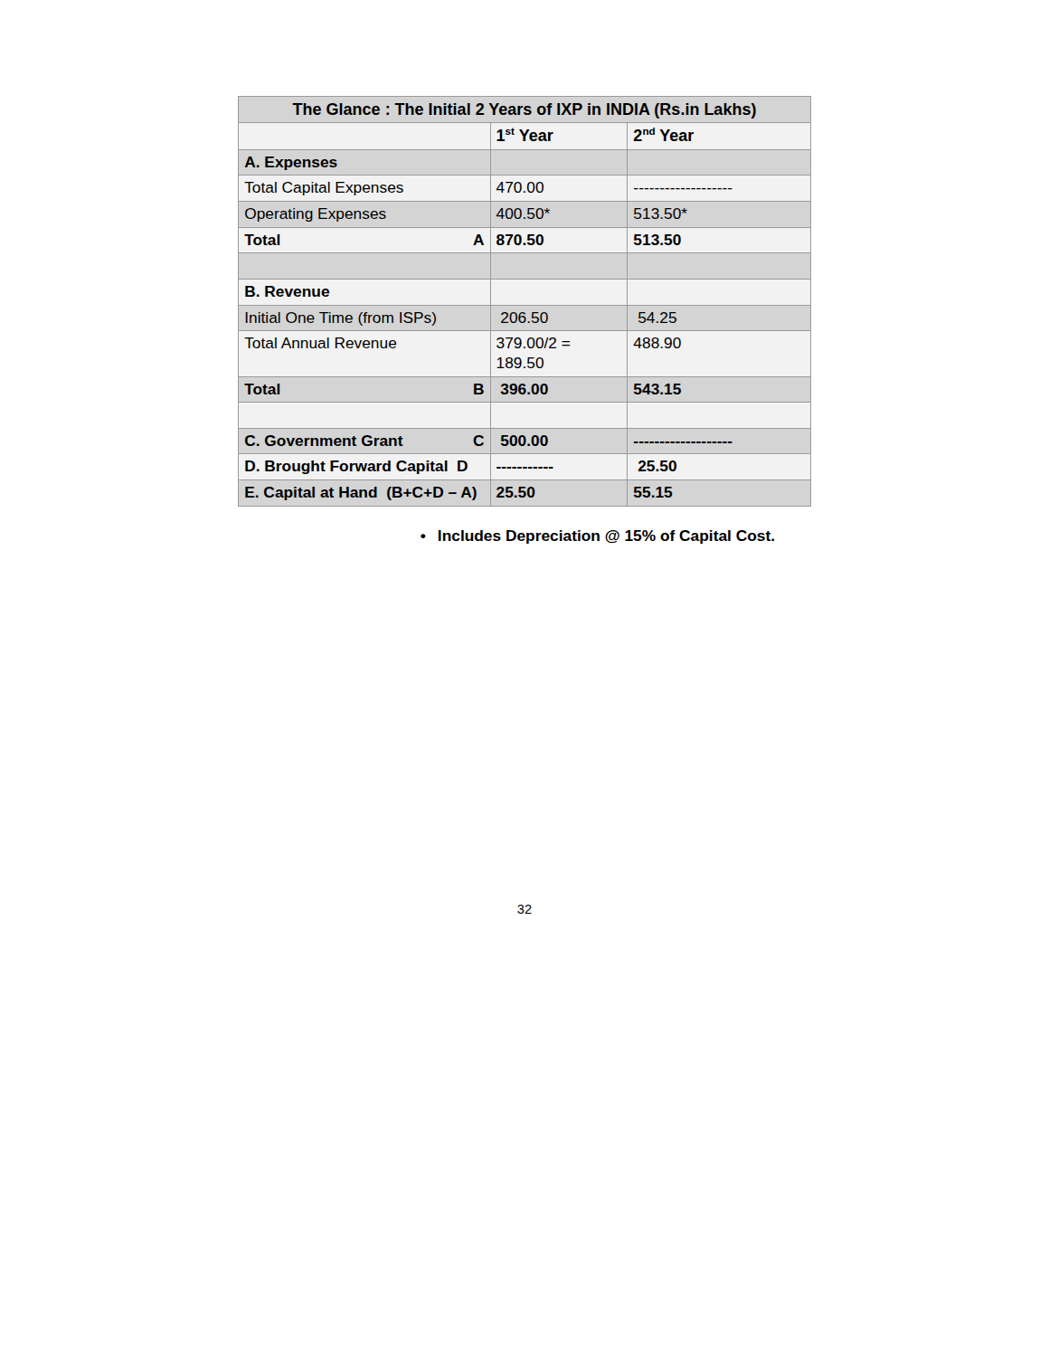| The Glance : The Initial 2 Years of IXP in INDIA (Rs.in Lakhs) |
| | 1 st Year | 2 nd Year |
| A. Expenses | | |
| Total Capital Expenses | 470.00 | ------------------- |
| Operating Expenses | 400.50* | 513.50* |
| Total A | 870.50 | 513.50 |
| B. Revenue | | |
| Initial One Time (from ISPs) | 206.50 | 54.25 |
| Total Annual Revenue | 379.00/2 = 189.50 | 488.90 |
| Total B | 396.00 | 543.15 |
| C. Government Grant C | 500.00 | ------------------- |
| D. Brought Forward Capital D | ----------- | 25.50 |
| E. Capital at Hand (B+C+D – A) | 25.50 | 55.15 |
•Includes Depreciation @ 15% of Capital Cost.
32